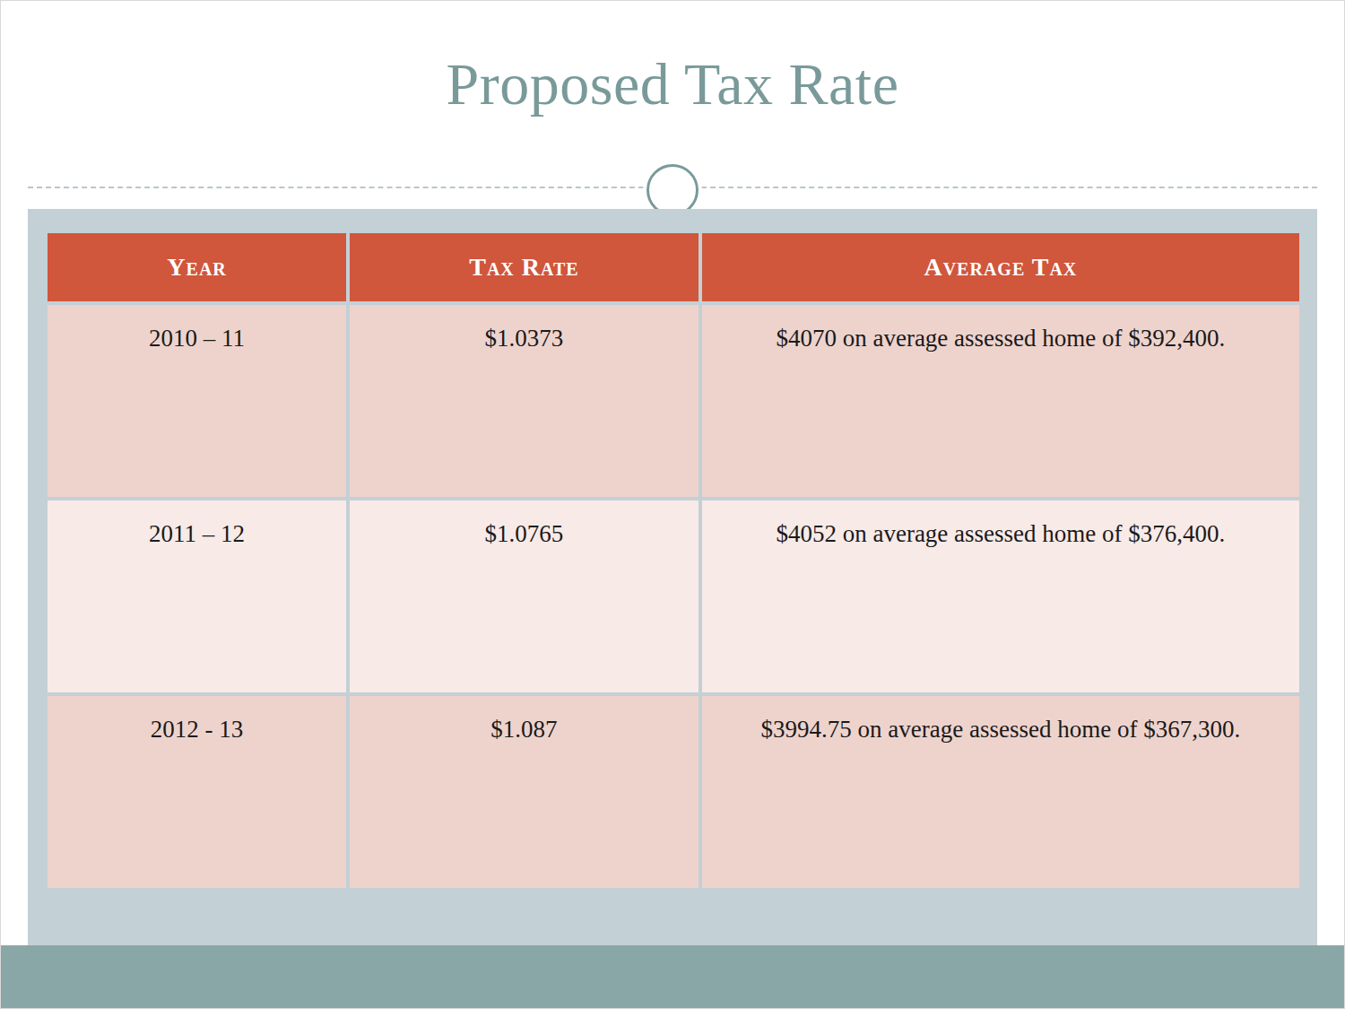Proposed Tax Rate
| Year | Tax Rate | Average Tax |
| --- | --- | --- |
| 2010 – 11 | $1.0373 | $4070 on average assessed home of $392,400. |
| 2011 – 12 | $1.0765 | $4052 on average assessed home of $376,400. |
| 2012 - 13 | $1.087 | $3994.75 on average assessed home of $367,300. |